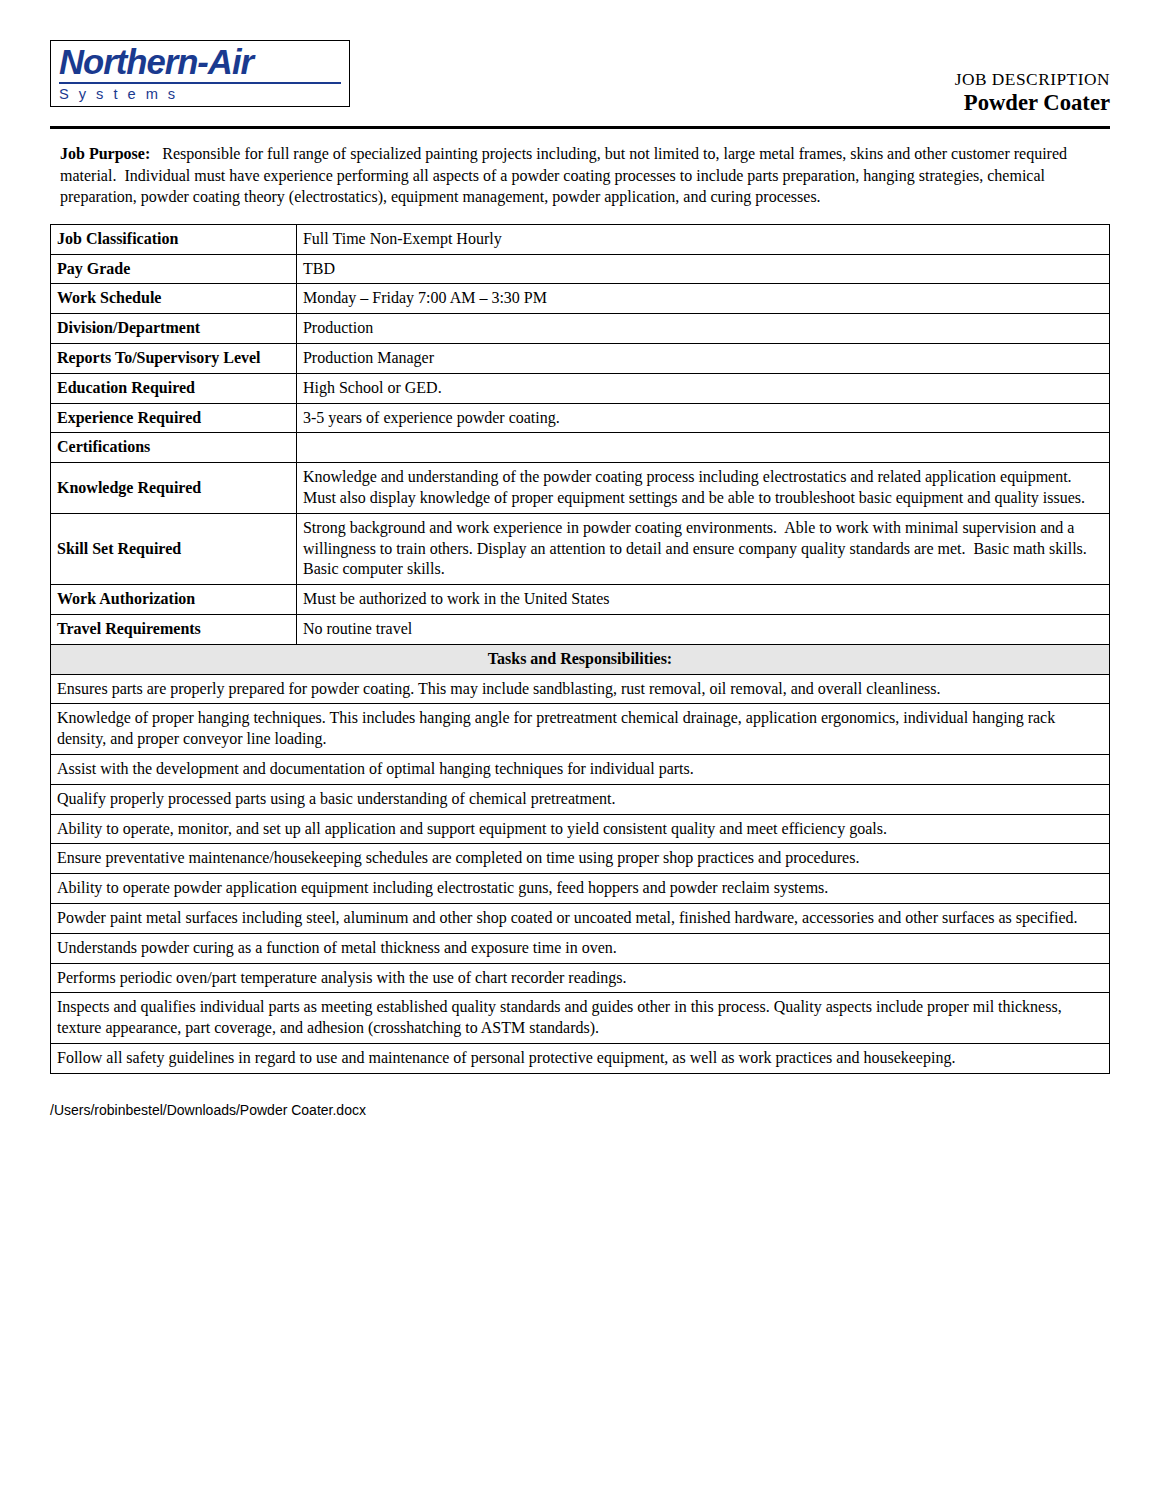Northern-Air
Systems
JOB DESCRIPTION
Powder Coater
Job Purpose: Responsible for full range of specialized painting projects including, but not limited to, large metal frames, skins and other customer required material. Individual must have experience performing all aspects of a powder coating processes to include parts preparation, hanging strategies, chemical preparation, powder coating theory (electrostatics), equipment management, powder application, and curing processes.
| Job Classification | Full Time Non-Exempt Hourly |
| Pay Grade | TBD |
| Work Schedule | Monday – Friday 7:00 AM – 3:30 PM |
| Division/Department | Production |
| Reports To/Supervisory Level | Production Manager |
| Education Required | High School or GED. |
| Experience Required | 3-5 years of experience powder coating. |
| Certifications | |
| Knowledge Required | Knowledge and understanding of the powder coating process including electrostatics and related application equipment. Must also display knowledge of proper equipment settings and be able to troubleshoot basic equipment and quality issues. |
| Skill Set Required | Strong background and work experience in powder coating environments. Able to work with minimal supervision and a willingness to train others. Display an attention to detail and ensure company quality standards are met. Basic math skills. Basic computer skills. |
| Work Authorization | Must be authorized to work in the United States |
| Travel Requirements | No routine travel |
| Tasks and Responsibilities: |
| Ensures parts are properly prepared for powder coating. This may include sandblasting, rust removal, oil removal, and overall cleanliness. |
| Knowledge of proper hanging techniques. This includes hanging angle for pretreatment chemical drainage, application ergonomics, individual hanging rack density, and proper conveyor line loading. |
| Assist with the development and documentation of optimal hanging techniques for individual parts. |
| Qualify properly processed parts using a basic understanding of chemical pretreatment. |
| Ability to operate, monitor, and set up all application and support equipment to yield consistent quality and meet efficiency goals. |
| Ensure preventative maintenance/housekeeping schedules are completed on time using proper shop practices and procedures. |
| Ability to operate powder application equipment including electrostatic guns, feed hoppers and powder reclaim systems. |
| Powder paint metal surfaces including steel, aluminum and other shop coated or uncoated metal, finished hardware, accessories and other surfaces as specified. |
| Understands powder curing as a function of metal thickness and exposure time in oven. |
| Performs periodic oven/part temperature analysis with the use of chart recorder readings. |
| Inspects and qualifies individual parts as meeting established quality standards and guides other in this process. Quality aspects include proper mil thickness, texture appearance, part coverage, and adhesion (crosshatching to ASTM standards). |
| Follow all safety guidelines in regard to use and maintenance of personal protective equipment, as well as work practices and housekeeping. |
/Users/robinbestel/Downloads/Powder Coater.docx